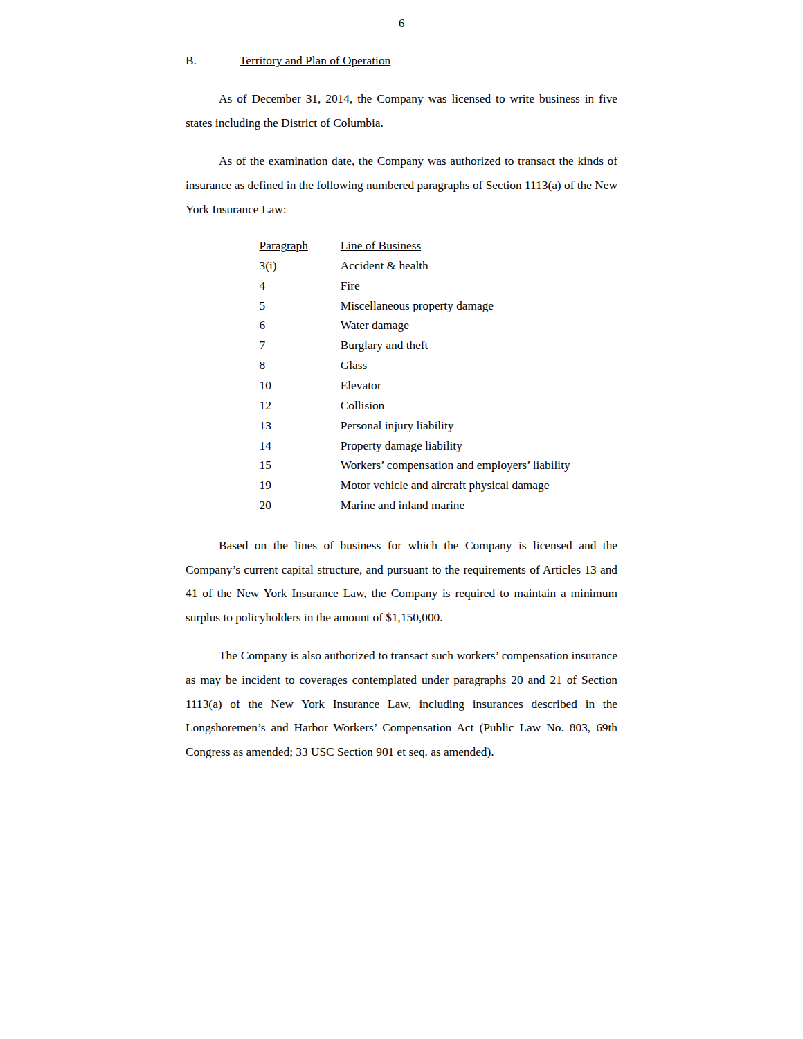6
B. Territory and Plan of Operation
As of December 31, 2014, the Company was licensed to write business in five states including the District of Columbia.
As of the examination date, the Company was authorized to transact the kinds of insurance as defined in the following numbered paragraphs of Section 1113(a) of the New York Insurance Law:
| Paragraph | Line of Business |
| --- | --- |
| 3(i) | Accident & health |
| 4 | Fire |
| 5 | Miscellaneous property damage |
| 6 | Water damage |
| 7 | Burglary and theft |
| 8 | Glass |
| 10 | Elevator |
| 12 | Collision |
| 13 | Personal injury liability |
| 14 | Property damage liability |
| 15 | Workers’ compensation and employers’ liability |
| 19 | Motor vehicle and aircraft physical damage |
| 20 | Marine and inland marine |
Based on the lines of business for which the Company is licensed and the Company’s current capital structure, and pursuant to the requirements of Articles 13 and 41 of the New York Insurance Law, the Company is required to maintain a minimum surplus to policyholders in the amount of $1,150,000.
The Company is also authorized to transact such workers’ compensation insurance as may be incident to coverages contemplated under paragraphs 20 and 21 of Section 1113(a) of the New York Insurance Law, including insurances described in the Longshoremen’s and Harbor Workers’ Compensation Act (Public Law No. 803, 69th Congress as amended; 33 USC Section 901 et seq. as amended).